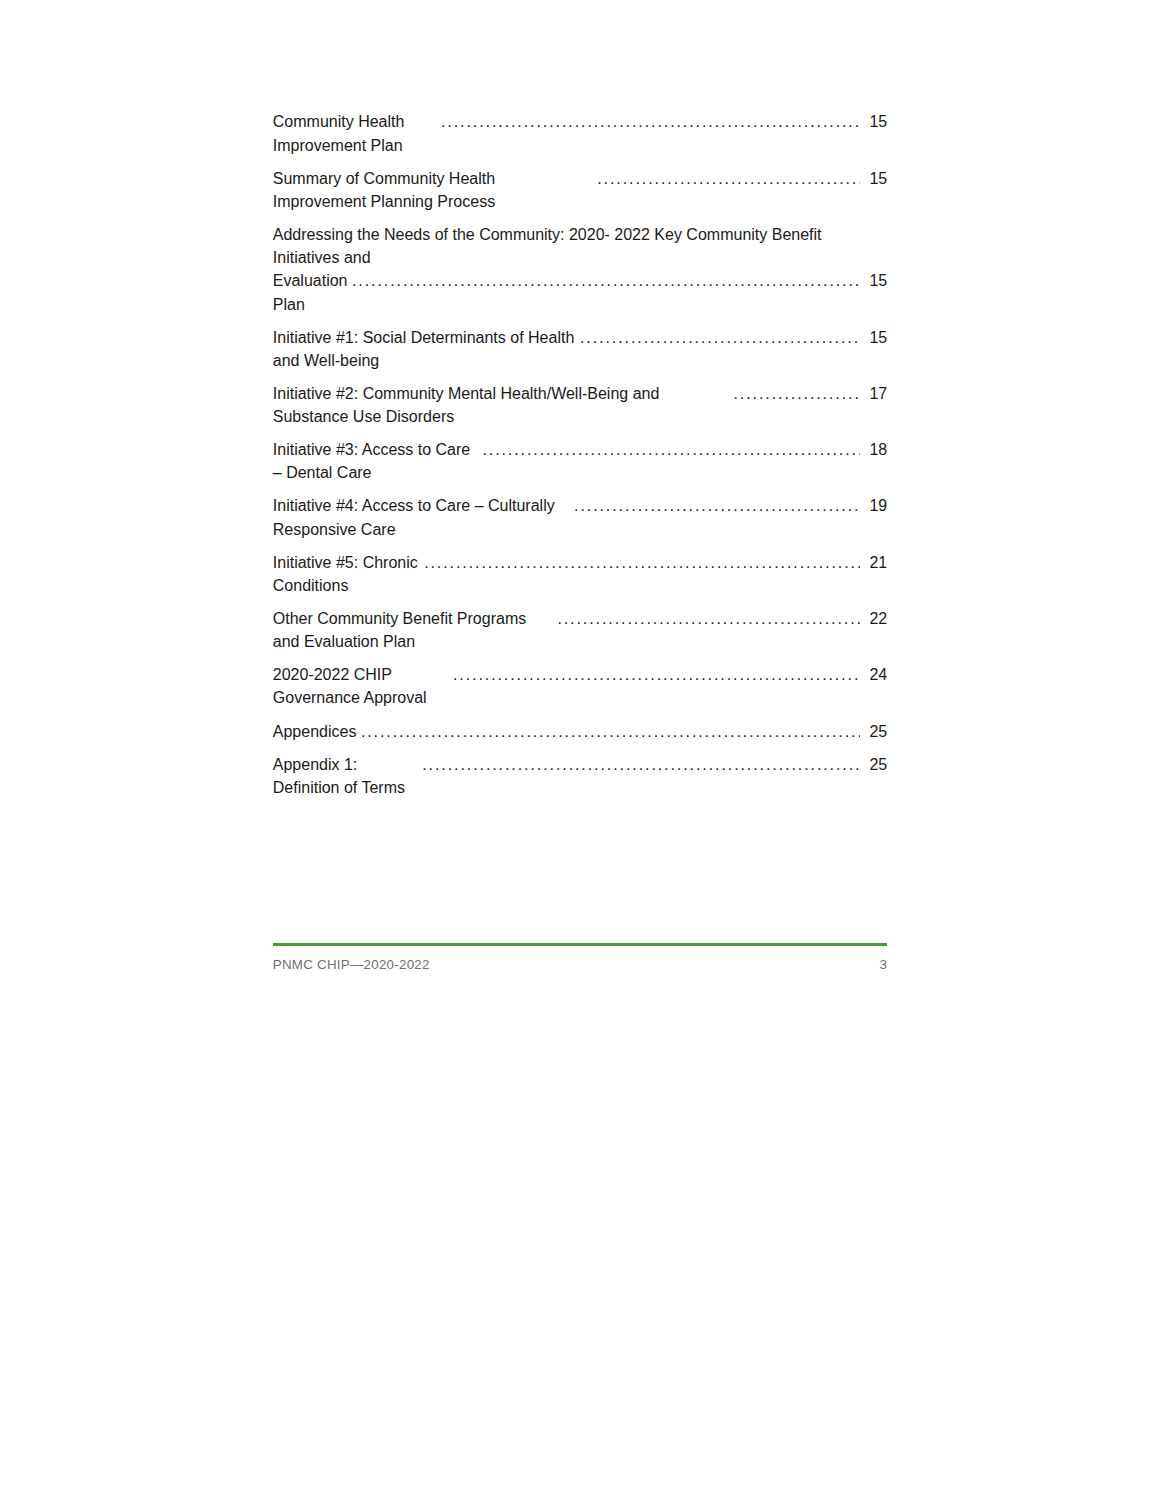Community Health Improvement Plan ........................................................................................................... 15
Summary of Community Health Improvement Planning Process .......................................................... 15
Addressing the Needs of the Community: 2020- 2022 Key Community Benefit Initiatives and Evaluation Plan ......................................................................................................................... 15
Initiative #1: Social Determinants of Health and Well-being ............................................................ 15
Initiative #2: Community Mental Health/Well-Being and Substance Use Disorders ......................... 17
Initiative #3: Access to Care – Dental Care ....................................................................................... 18
Initiative #4: Access to Care – Culturally Responsive Care .............................................................. 19
Initiative #5: Chronic Conditions ......................................................................................................... 21
Other Community Benefit Programs and Evaluation Plan .................................................................... 22
2020-2022 CHIP Governance Approval ..................................................................................................... 24
Appendices ................................................................................................................................................. 25
Appendix 1: Definition of Terms ......................................................................................................... 25
PNMC CHIP—2020-2022 3